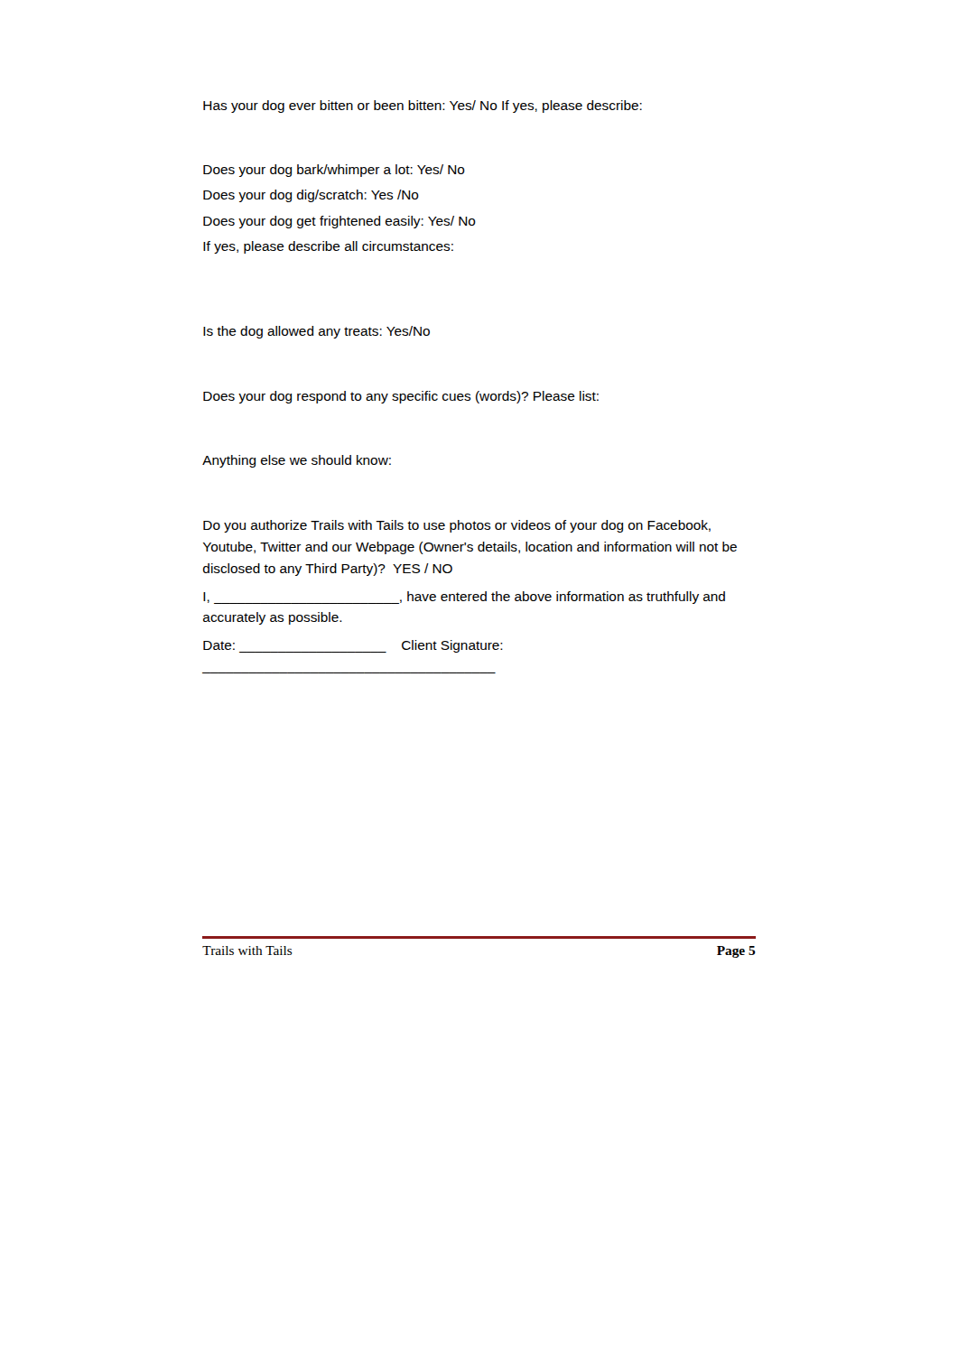Has your dog ever bitten or been bitten: Yes/ No If yes, please describe:
Does your dog bark/whimper a lot: Yes/ No
Does your dog dig/scratch: Yes /No
Does your dog get frightened easily: Yes/ No
If yes, please describe all circumstances:
Is the dog allowed any treats: Yes/No
Does your dog respond to any specific cues (words)? Please list:
Anything else we should know:
Do you authorize Trails with Tails to use photos or videos of your dog on Facebook, Youtube, Twitter and our Webpage (Owner's details, location and information will not be disclosed to any Third Party)? YES / NO
I, ________________________, have entered the above information as truthfully and accurately as possible.
Date: ___________________ Client Signature: ______________________________________
Trails with Tails
Page 5